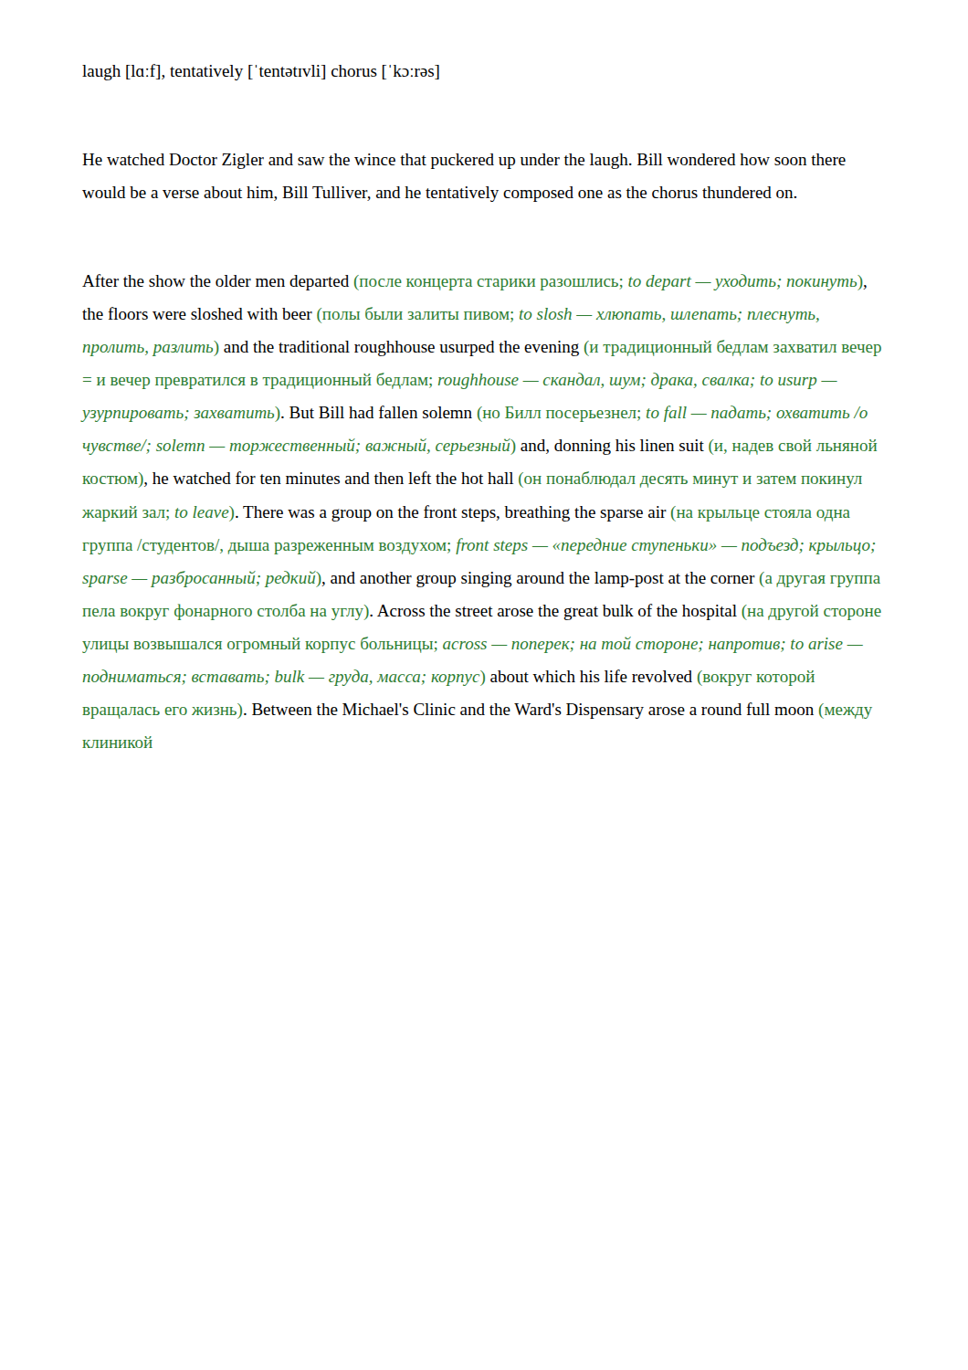laugh [lɑːf], tentatively [ˈtentətɪvli] chorus [ˈkɔːrəs]
He watched Doctor Zigler and saw the wince that puckered up under the laugh. Bill wondered how soon there would be a verse about him, Bill Tulliver, and he tentatively composed one as the chorus thundered on.
After the show the older men departed (после концерта старики разошлись; to depart — уходить; покинуть), the floors were sloshed with beer (полы были залиты пивом; to slosh — хлюпать, шлепать; плеснуть, пролить, разлить) and the traditional roughhouse usurped the evening (и традиционный бедлам захватил вечер = и вечер превратился в традиционный бедлам; roughhouse — скандал, шум; драка, свалка; to usurp — узурпировать; захватить). But Bill had fallen solemn (но Билл посерьезнел; to fall — падать; охватить /о чувстве/; solemn — торжественный; важный, серьезный) and, donning his linen suit (и, надев свой льняной костюм), he watched for ten minutes and then left the hot hall (он понаблюдал десять минут и затем покинул жаркий зал; to leave). There was a group on the front steps, breathing the sparse air (на крыльце стояла одна группа /студентов/, дыша разреженным воздухом; front steps — «передние ступеньки» — подъезд; крыльцо; sparse — разбросанный; редкий), and another group singing around the lamp-post at the corner (а другая группа пела вокруг фонарного столба на углу). Across the street arose the great bulk of the hospital (на другой стороне улицы возвышался огромный корпус больницы; across — поперек; на той стороне; напротив; to arise — подниматься; вставать; bulk — груда, масса; корпус) about which his life revolved (вокруг которой вращалась его жизнь). Between the Michael's Clinic and the Ward's Dispensary arose a round full moon (между клиникой